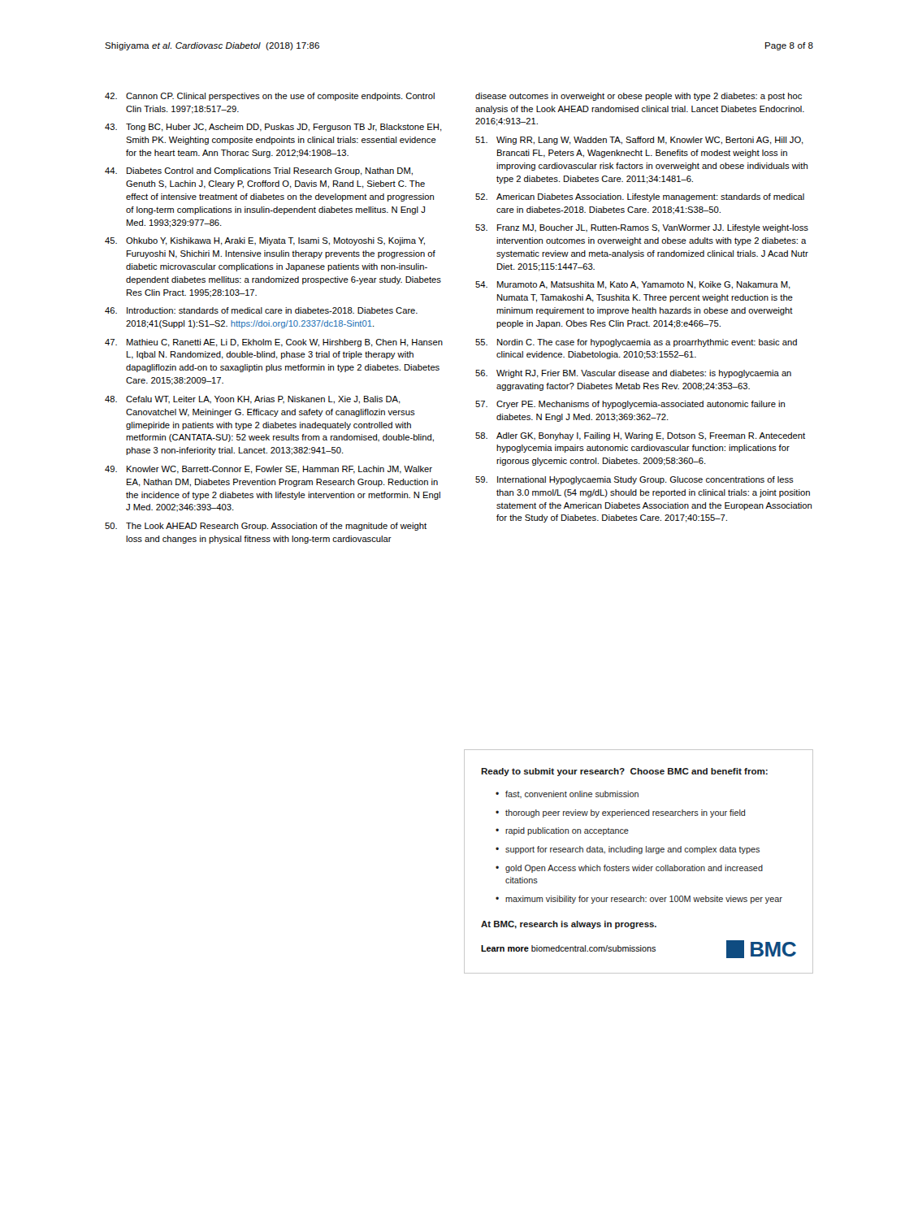Shigiyama et al. Cardiovasc Diabetol (2018) 17:86
Page 8 of 8
42. Cannon CP. Clinical perspectives on the use of composite endpoints. Control Clin Trials. 1997;18:517–29.
43. Tong BC, Huber JC, Ascheim DD, Puskas JD, Ferguson TB Jr, Blackstone EH, Smith PK. Weighting composite endpoints in clinical trials: essential evidence for the heart team. Ann Thorac Surg. 2012;94:1908–13.
44. Diabetes Control and Complications Trial Research Group, Nathan DM, Genuth S, Lachin J, Cleary P, Crofford O, Davis M, Rand L, Siebert C. The effect of intensive treatment of diabetes on the development and progression of long-term complications in insulin-dependent diabetes mellitus. N Engl J Med. 1993;329:977–86.
45. Ohkubo Y, Kishikawa H, Araki E, Miyata T, Isami S, Motoyoshi S, Kojima Y, Furuyoshi N, Shichiri M. Intensive insulin therapy prevents the progression of diabetic microvascular complications in Japanese patients with non-insulin-dependent diabetes mellitus: a randomized prospective 6-year study. Diabetes Res Clin Pract. 1995;28:103–17.
46. Introduction: standards of medical care in diabetes-2018. Diabetes Care. 2018;41(Suppl 1):S1–S2. https://doi.org/10.2337/dc18-Sint01.
47. Mathieu C, Ranetti AE, Li D, Ekholm E, Cook W, Hirshberg B, Chen H, Hansen L, Iqbal N. Randomized, double-blind, phase 3 trial of triple therapy with dapagliflozin add-on to saxagliptin plus metformin in type 2 diabetes. Diabetes Care. 2015;38:2009–17.
48. Cefalu WT, Leiter LA, Yoon KH, Arias P, Niskanen L, Xie J, Balis DA, Canovatchel W, Meininger G. Efficacy and safety of canagliflozin versus glimepiride in patients with type 2 diabetes inadequately controlled with metformin (CANTATA-SU): 52 week results from a randomised, double-blind, phase 3 non-inferiority trial. Lancet. 2013;382:941–50.
49. Knowler WC, Barrett-Connor E, Fowler SE, Hamman RF, Lachin JM, Walker EA, Nathan DM, Diabetes Prevention Program Research Group. Reduction in the incidence of type 2 diabetes with lifestyle intervention or metformin. N Engl J Med. 2002;346:393–403.
50. The Look AHEAD Research Group. Association of the magnitude of weight loss and changes in physical fitness with long-term cardiovascular
disease outcomes in overweight or obese people with type 2 diabetes: a post hoc analysis of the Look AHEAD randomised clinical trial. Lancet Diabetes Endocrinol. 2016;4:913–21.
51. Wing RR, Lang W, Wadden TA, Safford M, Knowler WC, Bertoni AG, Hill JO, Brancati FL, Peters A, Wagenknecht L. Benefits of modest weight loss in improving cardiovascular risk factors in overweight and obese individuals with type 2 diabetes. Diabetes Care. 2011;34:1481–6.
52. American Diabetes Association. Lifestyle management: standards of medical care in diabetes-2018. Diabetes Care. 2018;41:S38–50.
53. Franz MJ, Boucher JL, Rutten-Ramos S, VanWormer JJ. Lifestyle weight-loss intervention outcomes in overweight and obese adults with type 2 diabetes: a systematic review and meta-analysis of randomized clinical trials. J Acad Nutr Diet. 2015;115:1447–63.
54. Muramoto A, Matsushita M, Kato A, Yamamoto N, Koike G, Nakamura M, Numata T, Tamakoshi A, Tsushita K. Three percent weight reduction is the minimum requirement to improve health hazards in obese and overweight people in Japan. Obes Res Clin Pract. 2014;8:e466–75.
55. Nordin C. The case for hypoglycaemia as a proarrhythmic event: basic and clinical evidence. Diabetologia. 2010;53:1552–61.
56. Wright RJ, Frier BM. Vascular disease and diabetes: is hypoglycaemia an aggravating factor? Diabetes Metab Res Rev. 2008;24:353–63.
57. Cryer PE. Mechanisms of hypoglycemia-associated autonomic failure in diabetes. N Engl J Med. 2013;369:362–72.
58. Adler GK, Bonyhay I, Failing H, Waring E, Dotson S, Freeman R. Antecedent hypoglycemia impairs autonomic cardiovascular function: implications for rigorous glycemic control. Diabetes. 2009;58:360–6.
59. International Hypoglycaemia Study Group. Glucose concentrations of less than 3.0 mmol/L (54 mg/dL) should be reported in clinical trials: a joint position statement of the American Diabetes Association and the European Association for the Study of Diabetes. Diabetes Care. 2017;40:155–7.
Ready to submit your research? Choose BMC and benefit from:
fast, convenient online submission
thorough peer review by experienced researchers in your field
rapid publication on acceptance
support for research data, including large and complex data types
gold Open Access which fosters wider collaboration and increased citations
maximum visibility for your research: over 100M website views per year
At BMC, research is always in progress.
Learn more biomedcentral.com/submissions
BMC